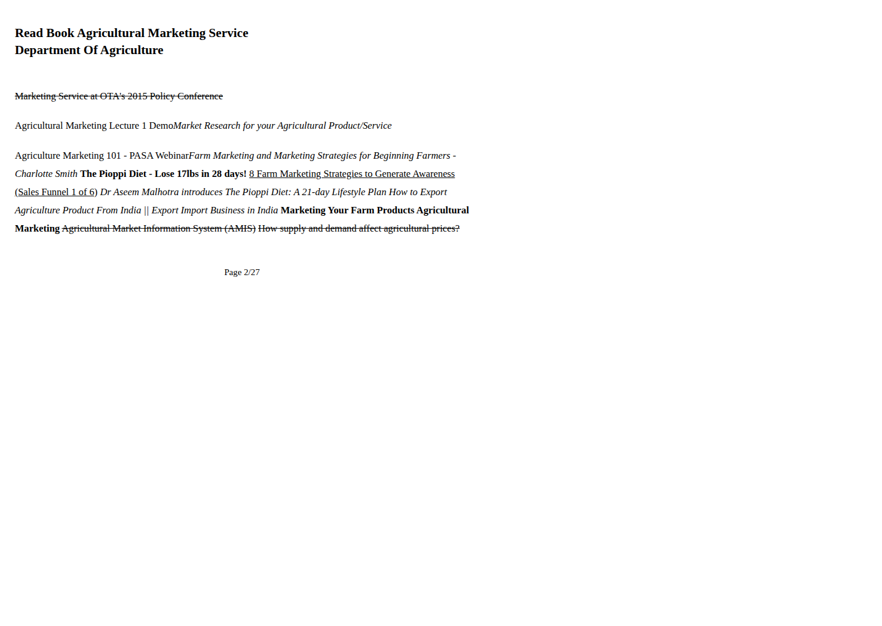Read Book Agricultural Marketing Service Department Of Agriculture
Marketing Service at OTA's 2015 Policy Conference
Agricultural Marketing Lecture 1 DemoMarket Research for your Agricultural Product/Service
Agriculture Marketing 101 - PASA WebinarFarm Marketing and Marketing Strategies for Beginning Farmers - Charlotte Smith The Pioppi Diet - Lose 17lbs in 28 days! 8 Farm Marketing Strategies to Generate Awareness (Sales Funnel 1 of 6) Dr Aseem Malhotra introduces The Pioppi Diet: A 21-day Lifestyle Plan How to Export Agriculture Product From India || Export Import Business in India Marketing Your Farm Products Agricultural Marketing Agricultural Market Information System (AMIS) How supply and demand affect agricultural prices?
Page 2/27